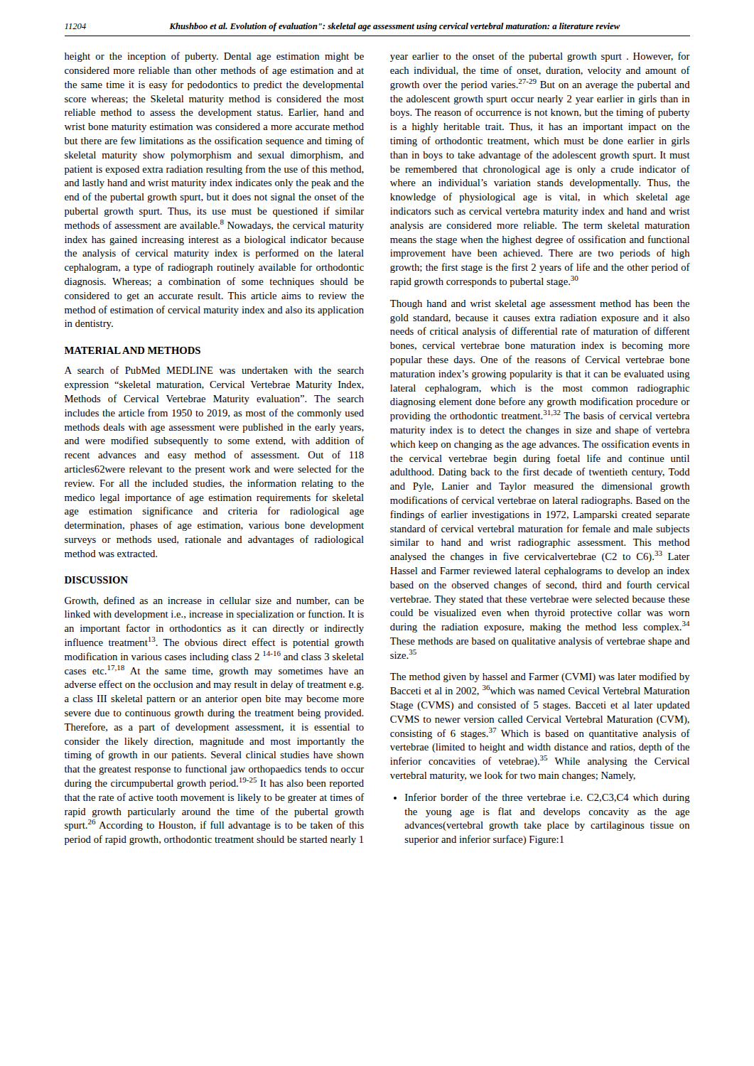11204 Khushboo et al. Evolution of evaluation": skeletal age assessment using cervical vertebral maturation: a literature review
height or the inception of puberty. Dental age estimation might be considered more reliable than other methods of age estimation and at the same time it is easy for pedodontics to predict the developmental score whereas; the Skeletal maturity method is considered the most reliable method to assess the development status. Earlier, hand and wrist bone maturity estimation was considered a more accurate method but there are few limitations as the ossification sequence and timing of skeletal maturity show polymorphism and sexual dimorphism, and patient is exposed extra radiation resulting from the use of this method, and lastly hand and wrist maturity index indicates only the peak and the end of the pubertal growth spurt, but it does not signal the onset of the pubertal growth spurt. Thus, its use must be questioned if similar methods of assessment are available.8 Nowadays, the cervical maturity index has gained increasing interest as a biological indicator because the analysis of cervical maturity index is performed on the lateral cephalogram, a type of radiograph routinely available for orthodontic diagnosis. Whereas; a combination of some techniques should be considered to get an accurate result. This article aims to review the method of estimation of cervical maturity index and also its application in dentistry.
MATERIAL AND METHODS
A search of PubMed MEDLINE was undertaken with the search expression “skeletal maturation, Cervical Vertebrae Maturity Index, Methods of Cervical Vertebrae Maturity evaluation”. The search includes the article from 1950 to 2019, as most of the commonly used methods deals with age assessment were published in the early years, and were modified subsequently to some extend, with addition of recent advances and easy method of assessment. Out of 118 articles62were relevant to the present work and were selected for the review. For all the included studies, the information relating to the medico legal importance of age estimation requirements for skeletal age estimation significance and criteria for radiological age determination, phases of age estimation, various bone development surveys or methods used, rationale and advantages of radiological method was extracted.
DISCUSSION
Growth, defined as an increase in cellular size and number, can be linked with development i.e., increase in specialization or function. It is an important factor in orthodontics as it can directly or indirectly influence treatment13. The obvious direct effect is potential growth modification in various cases including class 2 14-16 and class 3 skeletal cases etc.17,18 At the same time, growth may sometimes have an adverse effect on the occlusion and may result in delay of treatment e.g. a class III skeletal pattern or an anterior open bite may become more severe due to continuous growth during the treatment being provided. Therefore, as a part of development assessment, it is essential to consider the likely direction, magnitude and most importantly the timing of growth in our patients. Several clinical studies have shown that the greatest response to functional jaw orthopaedics tends to occur during the circumpubertal growth period.19-25 It has also been reported that the rate of active tooth movement is likely to be greater at times of rapid growth particularly around the time of the pubertal growth spurt.26 According to Houston, if full advantage is to be taken of this period of rapid growth, orthodontic treatment should be started nearly 1 year earlier to the onset of the pubertal growth spurt . However, for each individual, the time of onset, duration, velocity and amount of growth over the period varies.27-29 But on an average the pubertal and the adolescent growth spurt occur nearly 2 year earlier in girls than in boys. The reason of occurrence is not known, but the timing of puberty is a highly heritable trait. Thus, it has an important impact on the timing of orthodontic treatment, which must be done earlier in girls than in boys to take advantage of the adolescent growth spurt. It must be remembered that chronological age is only a crude indicator of where an individual’s variation stands developmentally. Thus, the knowledge of physiological age is vital, in which skeletal age indicators such as cervical vertebra maturity index and hand and wrist analysis are considered more reliable. The term skeletal maturation means the stage when the highest degree of ossification and functional improvement have been achieved. There are two periods of high growth; the first stage is the first 2 years of life and the other period of rapid growth corresponds to pubertal stage.30
Though hand and wrist skeletal age assessment method has been the gold standard, because it causes extra radiation exposure and it also needs of critical analysis of differential rate of maturation of different bones, cervical vertebrae bone maturation index is becoming more popular these days. One of the reasons of Cervical vertebrae bone maturation index’s growing popularity is that it can be evaluated using lateral cephalogram, which is the most common radiographic diagnosing element done before any growth modification procedure or providing the orthodontic treatment.31,32 The basis of cervical vertebra maturity index is to detect the changes in size and shape of vertebra which keep on changing as the age advances. The ossification events in the cervical vertebrae begin during foetal life and continue until adulthood. Dating back to the first decade of twentieth century, Todd and Pyle, Lanier and Taylor measured the dimensional growth modifications of cervical vertebrae on lateral radiographs. Based on the findings of earlier investigations in 1972, Lamparski created separate standard of cervical vertebral maturation for female and male subjects similar to hand and wrist radiographic assessment. This method analysed the changes in five cervicalvertebrae (C2 to C6).33 Later Hassel and Farmer reviewed lateral cephalograms to develop an index based on the observed changes of second, third and fourth cervical vertebrae. They stated that these vertebrae were selected because these could be visualized even when thyroid protective collar was worn during the radiation exposure, making the method less complex.34 These methods are based on qualitative analysis of vertebrae shape and size.35
The method given by hassel and Farmer (CVMI) was later modified by Bacceti et al in 2002, 36which was named Cevical Vertebral Maturation Stage (CVMS) and consisted of 5 stages. Bacceti et al later updated CVMS to newer version called Cervical Vertebral Maturation (CVM), consisting of 6 stages.37 Which is based on quantitative analysis of vertebrae (limited to height and width distance and ratios, depth of the inferior concavities of vetebrae).35 While analysing the Cervical vertebral maturity, we look for two main changes; Namely,
Inferior border of the three vertebrae i.e. C2,C3,C4 which during the young age is flat and develops concavity as the age advances(vertebral growth take place by cartilaginous tissue on superior and inferior surface) Figure:1